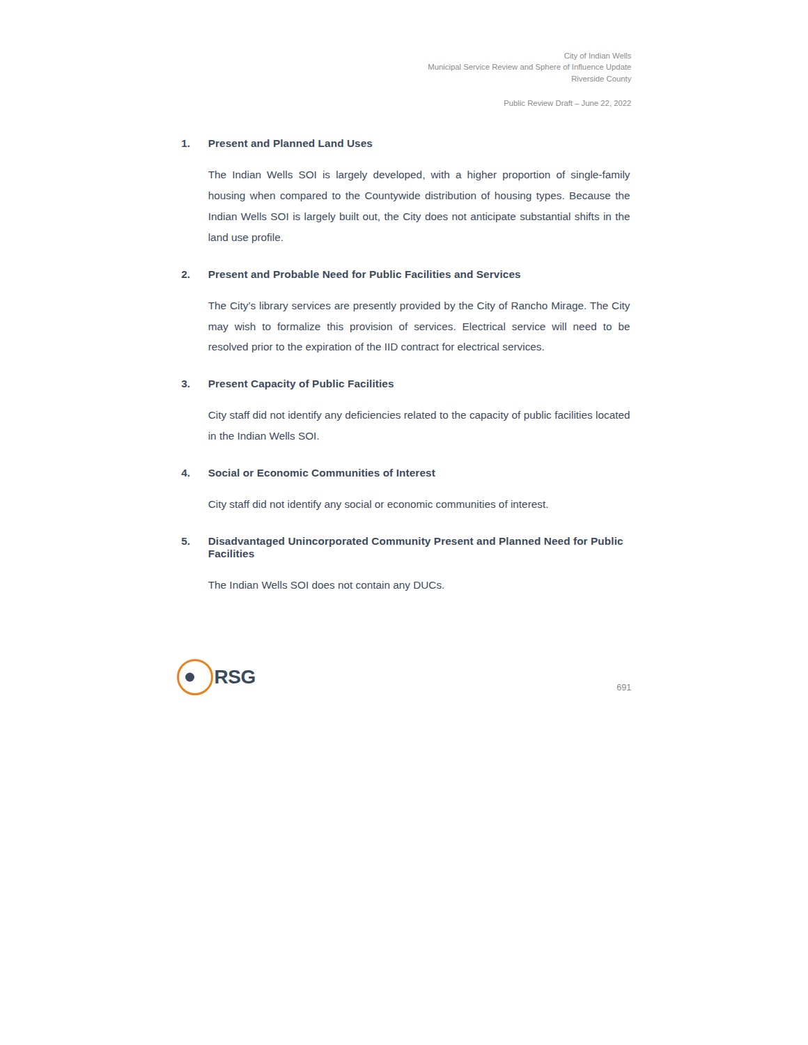City of Indian Wells
Municipal Service Review and Sphere of Influence Update
Riverside County
Public Review Draft – June 22, 2022
Present and Planned Land Uses
The Indian Wells SOI is largely developed, with a higher proportion of single-family housing when compared to the Countywide distribution of housing types. Because the Indian Wells SOI is largely built out, the City does not anticipate substantial shifts in the land use profile.
Present and Probable Need for Public Facilities and Services
The City’s library services are presently provided by the City of Rancho Mirage. The City may wish to formalize this provision of services. Electrical service will need to be resolved prior to the expiration of the IID contract for electrical services.
Present Capacity of Public Facilities
City staff did not identify any deficiencies related to the capacity of public facilities located in the Indian Wells SOI.
Social or Economic Communities of Interest
City staff did not identify any social or economic communities of interest.
Disadvantaged Unincorporated Community Present and Planned Need for Public Facilities
The Indian Wells SOI does not contain any DUCs.
RSG
691